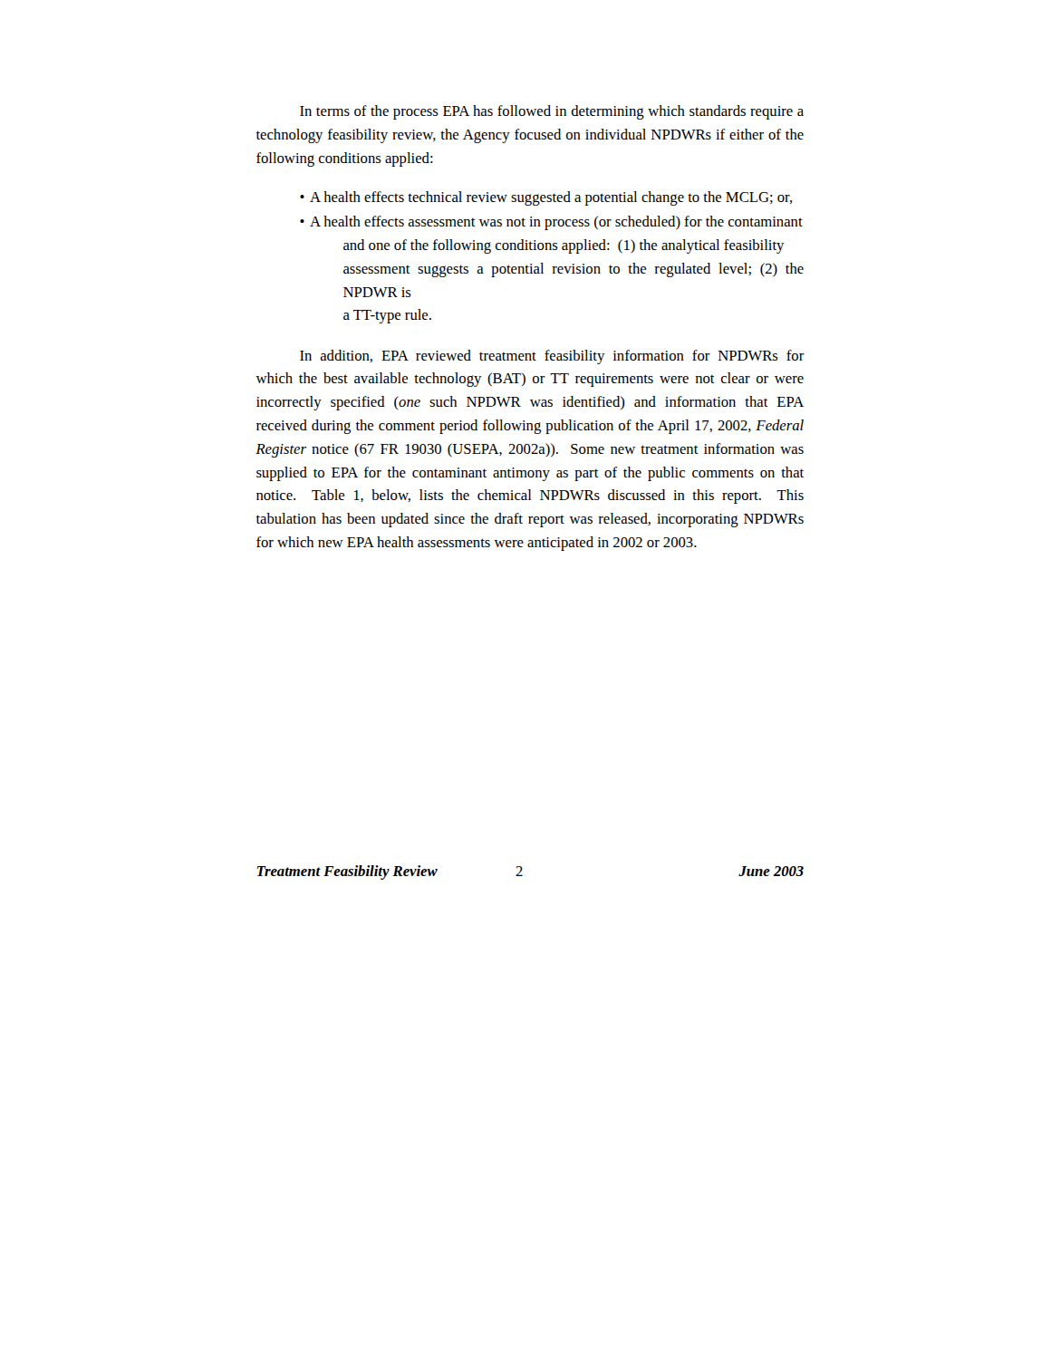In terms of the process EPA has followed in determining which standards require a technology feasibility review, the Agency focused on individual NPDWRs if either of the following conditions applied:
• A health effects technical review suggested a potential change to the MCLG; or,
• A health effects assessment was not in process (or scheduled) for the contaminant and one of the following conditions applied: (1) the analytical feasibility assessment suggests a potential revision to the regulated level; (2) the NPDWR is a TT-type rule.
In addition, EPA reviewed treatment feasibility information for NPDWRs for which the best available technology (BAT) or TT requirements were not clear or were incorrectly specified (one such NPDWR was identified) and information that EPA received during the comment period following publication of the April 17, 2002, Federal Register notice (67 FR 19030 (USEPA, 2002a)). Some new treatment information was supplied to EPA for the contaminant antimony as part of the public comments on that notice. Table 1, below, lists the chemical NPDWRs discussed in this report. This tabulation has been updated since the draft report was released, incorporating NPDWRs for which new EPA health assessments were anticipated in 2002 or 2003.
Treatment Feasibility Review 2 June 2003